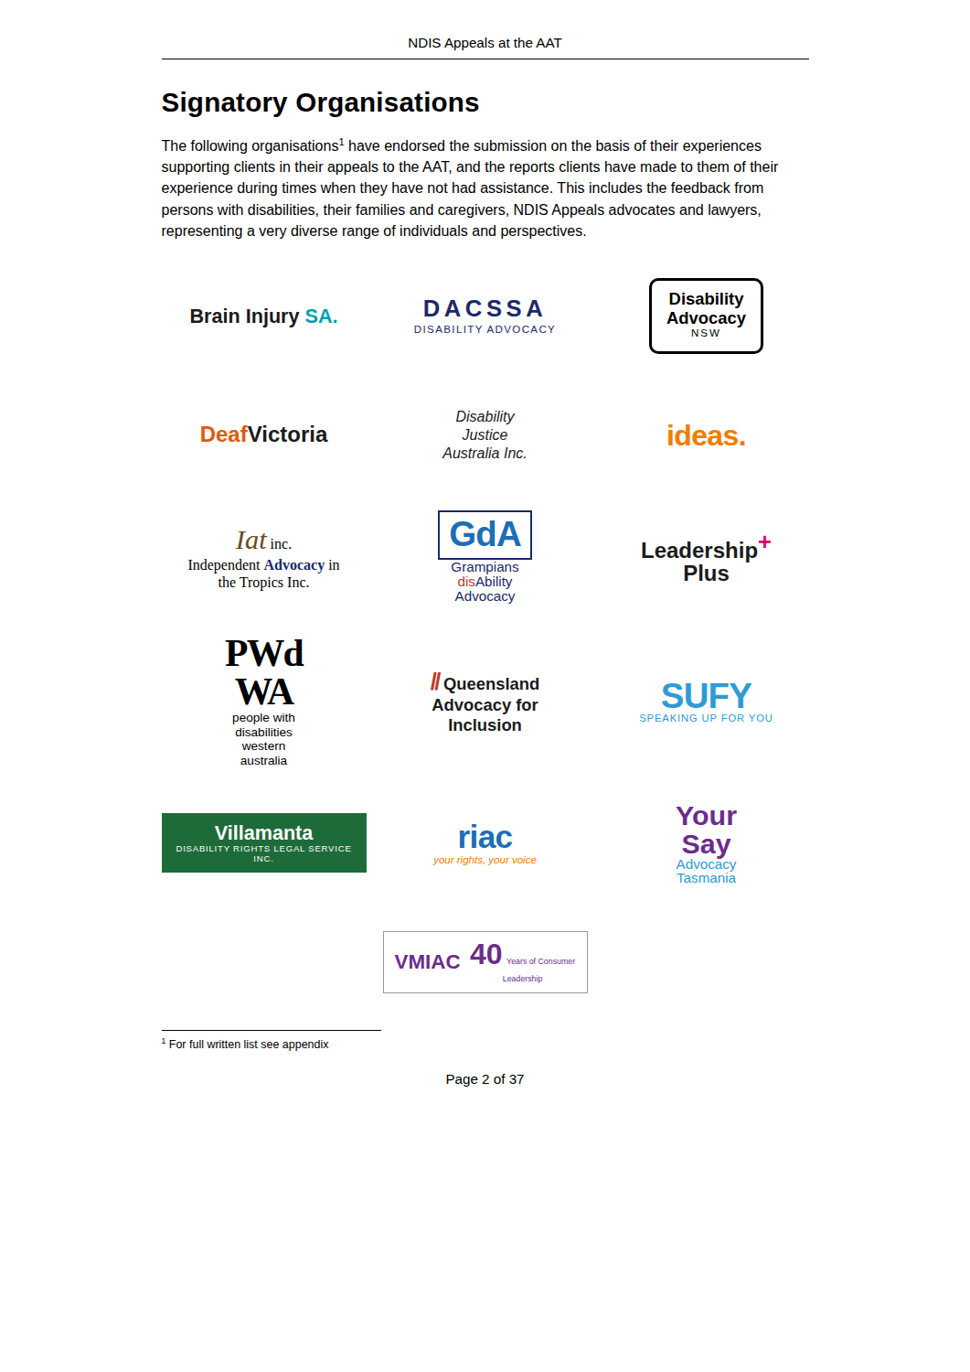NDIS Appeals at the AAT
Signatory Organisations
The following organisations1 have endorsed the submission on the basis of their experiences supporting clients in their appeals to the AAT, and the reports clients have made to them of their experience during times when they have not had assistance. This includes the feedback from persons with disabilities, their families and caregivers, NDIS Appeals advocates and lawyers, representing a very diverse range of individuals and perspectives.
Brain Injury SA.
DACSSA
Disability Advocacy
Disability
Advocacy NSW
Deaf Victoria
Disability
Justice
Australia Inc.
ideas.
Iat inc.
Independent Advocacy in
the Tropics Inc.
GdA
Grampians
dis Ability
Advocacy
Leadership+
Plus
PWd
WA
people with
disabilities
western
australia
// Queensland
Advocacy for
Inclusion
SUFY
SPEAKING UP FOR YOU
Villamanta
DISABILITY RIGHTS LEGAL SERVICE INC.
riac
your rights, your voice
Your
Say
Advocacy
Tasmania
VMIAC 40 Years of Consumer Leadership
1 For full written list see appendix
Page 2 of 37